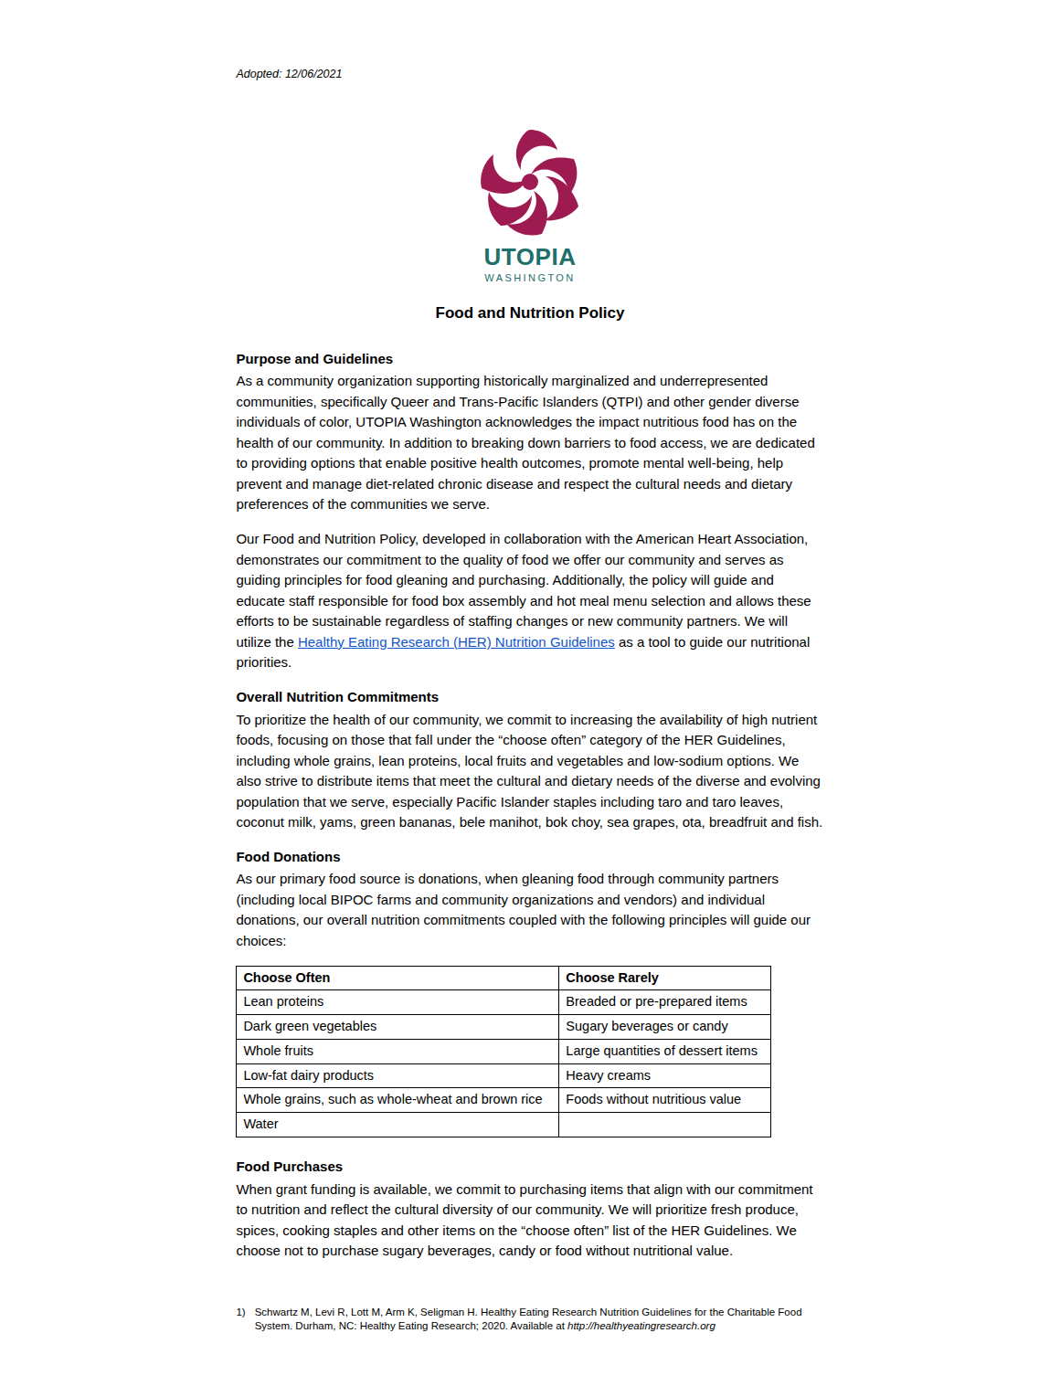Adopted: 12/06/2021
UTOPIA
WASHINGTON
Food and Nutrition Policy
Purpose and Guidelines
As a community organization supporting historically marginalized and underrepresented communities, specifically Queer and Trans-Pacific Islanders (QTPI) and other gender diverse individuals of color, UTOPIA Washington acknowledges the impact nutritious food has on the health of our community. In addition to breaking down barriers to food access, we are dedicated to providing options that enable positive health outcomes, promote mental well-being, help prevent and manage diet-related chronic disease and respect the cultural needs and dietary preferences of the communities we serve.
Our Food and Nutrition Policy, developed in collaboration with the American Heart Association, demonstrates our commitment to the quality of food we offer our community and serves as guiding principles for food gleaning and purchasing. Additionally, the policy will guide and educate staff responsible for food box assembly and hot meal menu selection and allows these efforts to be sustainable regardless of staffing changes or new community partners. We will utilize the Healthy Eating Research (HER) Nutrition Guidelines as a tool to guide our nutritional priorities.
Overall Nutrition Commitments
To prioritize the health of our community, we commit to increasing the availability of high nutrient foods, focusing on those that fall under the “choose often” category of the HER Guidelines, including whole grains, lean proteins, local fruits and vegetables and low-sodium options. We also strive to distribute items that meet the cultural and dietary needs of the diverse and evolving population that we serve, especially Pacific Islander staples including taro and taro leaves, coconut milk, yams, green bananas, bele manihot, bok choy, sea grapes, ota, breadfruit and fish.
Food Donations
As our primary food source is donations, when gleaning food through community partners (including local BIPOC farms and community organizations and vendors) and individual donations, our overall nutrition commitments coupled with the following principles will guide our choices:
| Choose Often | Choose Rarely |
| --- | --- |
| Lean proteins | Breaded or pre-prepared items |
| Dark green vegetables | Sugary beverages or candy |
| Whole fruits | Large quantities of dessert items |
| Low-fat dairy products | Heavy creams |
| Whole grains, such as whole-wheat and brown rice | Foods without nutritious value |
| Water | |
Food Purchases
When grant funding is available, we commit to purchasing items that align with our commitment to nutrition and reflect the cultural diversity of our community. We will prioritize fresh produce, spices, cooking staples and other items on the “choose often” list of the HER Guidelines. We choose not to purchase sugary beverages, candy or food without nutritional value.
1) Schwartz M, Levi R, Lott M, Arm K, Seligman H. Healthy Eating Research Nutrition Guidelines for the Charitable Food System. Durham, NC: Healthy Eating Research; 2020. Available at http://healthyeatingresearch.org